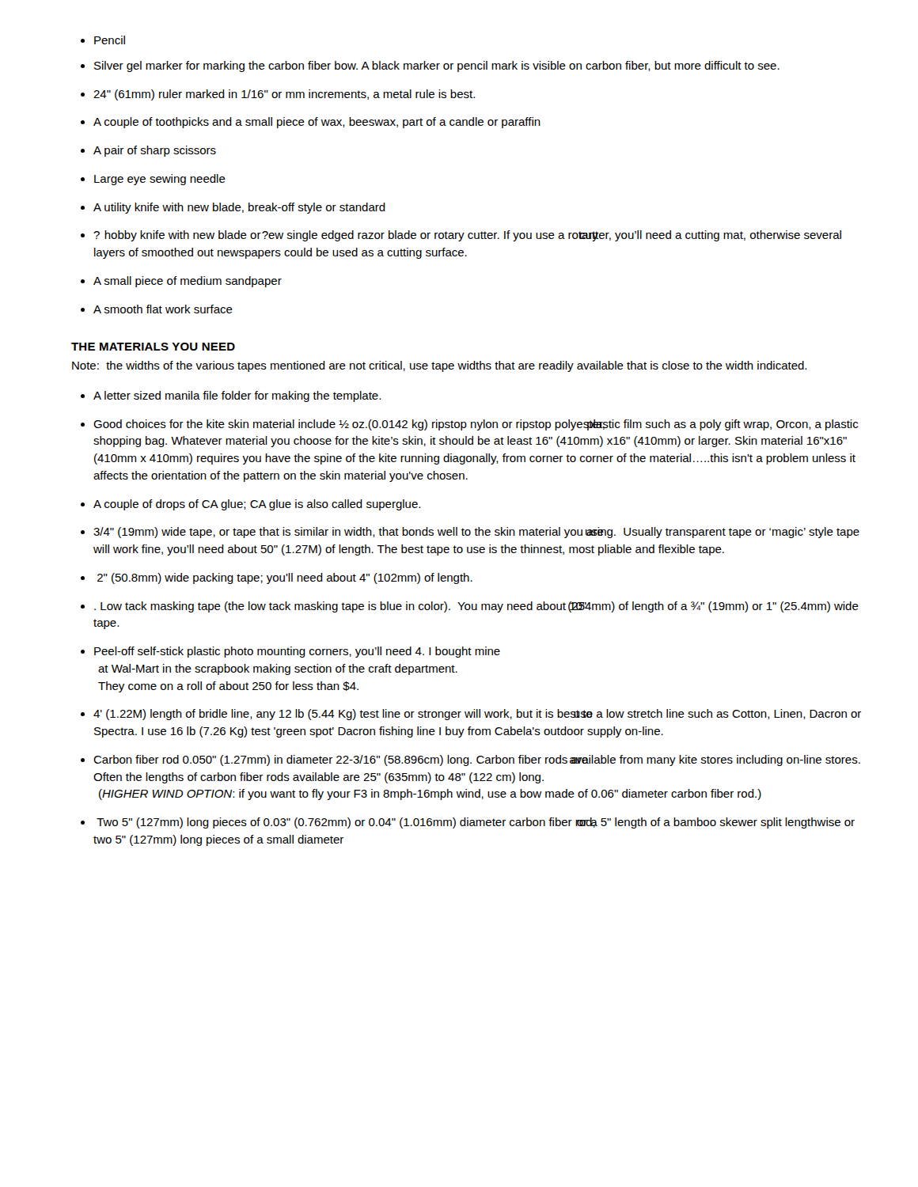Pencil
Silver gel marker for marking the carbon fiber bow. A black marker or pencil mark is visible on carbon fiber, but more difficult to see.
24" (61mm) ruler marked in 1/16" or mm increments, a metal rule is best.
A couple of toothpicks and a small piece of wax, beeswax, part of a candle or paraffin
A pair of sharp scissors
Large eye sewing needle
A utility knife with new blade, break-off style or standard
?  hobby knife with new blade or ?ew single edged razor blade or rotary cutter. If you use a rotary cutter, you’ll need a cutting mat, otherwise several layers of smoothed out newspapers could be used as a cutting surface.
A small piece of medium sandpaper
A smooth flat work surface
THE MATERIALS YOU NEED
Note: the widths of the various tapes mentioned are not critical, use tape widths that are readily available that is close to the width indicated.
A letter sized manila file folder for making the template.
Good choices for the kite skin material include ½ oz.(0.0142 kg) ripstop nylon or ripstop polyester, plastic film such as a poly gift wrap, Orcon, a plastic shopping bag. Whatever material you choose for the kite’s skin, it should be at least 16" (410mm) x16" (410mm) or larger. Skin material 16"x16" (410mm x 410mm) requires you have the spine of the kite running diagonally, from corner to corner of the material…..this isn't a problem unless it affects the orientation of the pattern on the skin material you've chosen.
A couple of drops of CA glue; CA glue is also called superglue.
3/4" (19mm) wide tape, or tape that is similar in width, that bonds well to the skin material you are using. Usually transparent tape or ‘magic’ style tape will work fine, you’ll need about 50" (1.27M) of length. The best tape to use is the thinnest, most pliable and flexible tape.
2" (50.8mm) wide packing tape; you'll need about 4" (102mm) of length.
. Low tack masking tape (the low tack masking tape is blue in color). You may need about 10" (254mm) of length of a ¾" (19mm) or 1" (25.4mm) wide tape.
Peel-off self-stick plastic photo mounting corners, you’ll need 4. I bought mine at Wal-Mart in the scrapbook making section of the craft department. They come on a roll of about 250 for less than $4.
4' (1.22M) length of bridle line, any 12 lb (5.44 Kg) test line or stronger will work, but it is best to use a low stretch line such as Cotton, Linen, Dacron or Spectra. I use 16 lb (7.26 Kg) test 'green spot' Dacron fishing line I buy from Cabela's outdoor supply on-line.
Carbon fiber rod 0.050" (1.27mm) in diameter 22-3/16" (58.896cm) long. Carbon fiber rods are available from many kite stores including on-line stores. Often the lengths of carbon fiber rods available are 25" (635mm) to 48" (122 cm) long.(HIGHER WIND OPTION: if you want to fly your F3 in 8mph-16mph wind, use a bow made of 0.06" diameter carbon fiber rod.)
Two 5" (127mm) long pieces of 0.03" (0.762mm) or 0.04" (1.016mm) diameter carbon fiber rod, or a 5" length of a bamboo skewer split lengthwise or two 5" (127mm) long pieces of a small diameter